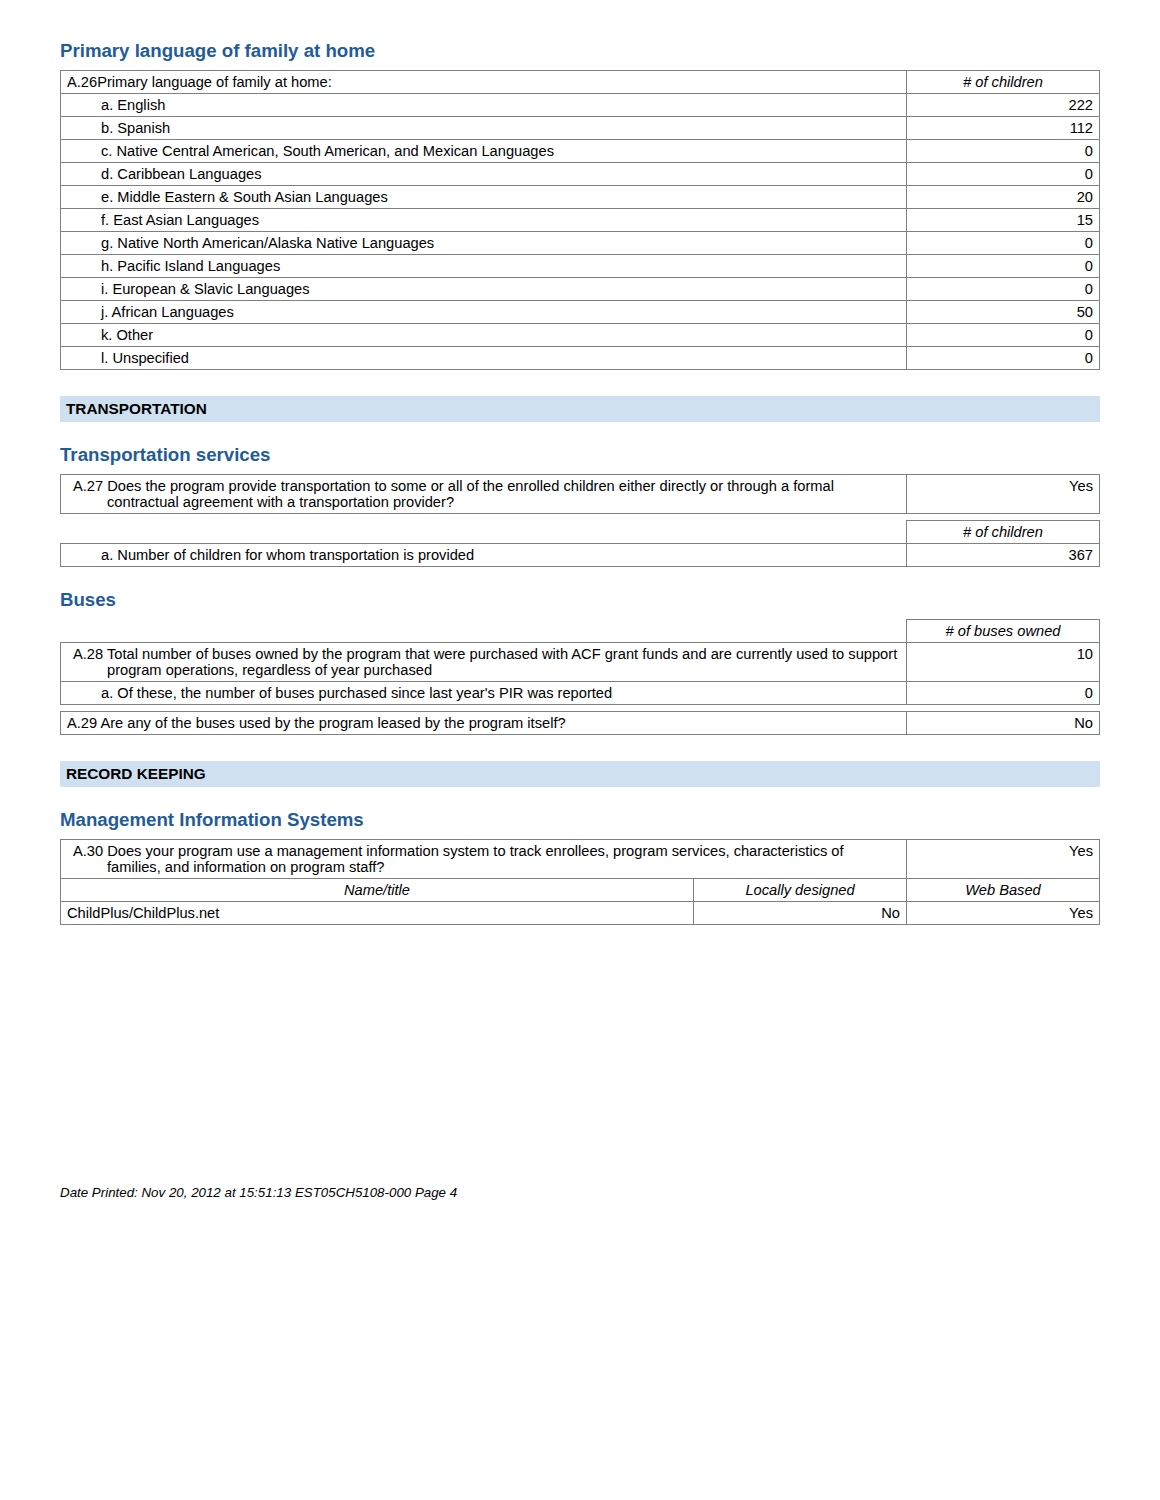Primary language of family at home
| A.26Primary language of family at home: | # of children |
| a. English | 222 |
| b. Spanish | 112 |
| c. Native Central American, South American, and Mexican Languages | 0 |
| d. Caribbean Languages | 0 |
| e. Middle Eastern & South Asian Languages | 20 |
| f. East Asian Languages | 15 |
| g. Native North American/Alaska Native Languages | 0 |
| h. Pacific Island Languages | 0 |
| i. European & Slavic Languages | 0 |
| j. African Languages | 50 |
| k. Other | 0 |
| l. Unspecified | 0 |
TRANSPORTATION
Transportation services
| A.27 Does the program provide transportation to some or all of the enrolled children either directly or through a formal contractual agreement with a transportation provider? | Yes |
| | # of children |
| a. Number of children for whom transportation is provided | 367 |
Buses
| | # of buses owned |
| A.28 Total number of buses owned by the program that were purchased with ACF grant funds and are currently used to support program operations, regardless of year purchased | 10 |
| a. Of these, the number of buses purchased since last year's PIR was reported | 0 |
| A.29 Are any of the buses used by the program leased by the program itself? | No |
RECORD KEEPING
Management Information Systems
| A.30 Does your program use a management information system to track enrollees, program services, characteristics of families, and information on program staff? | Yes |
| Name/title | Locally designed | Web Based |
| ChildPlus/ChildPlus.net | No | Yes |
Date Printed: Nov 20, 2012 at 15:51:13 EST05CH5108-000 Page 4